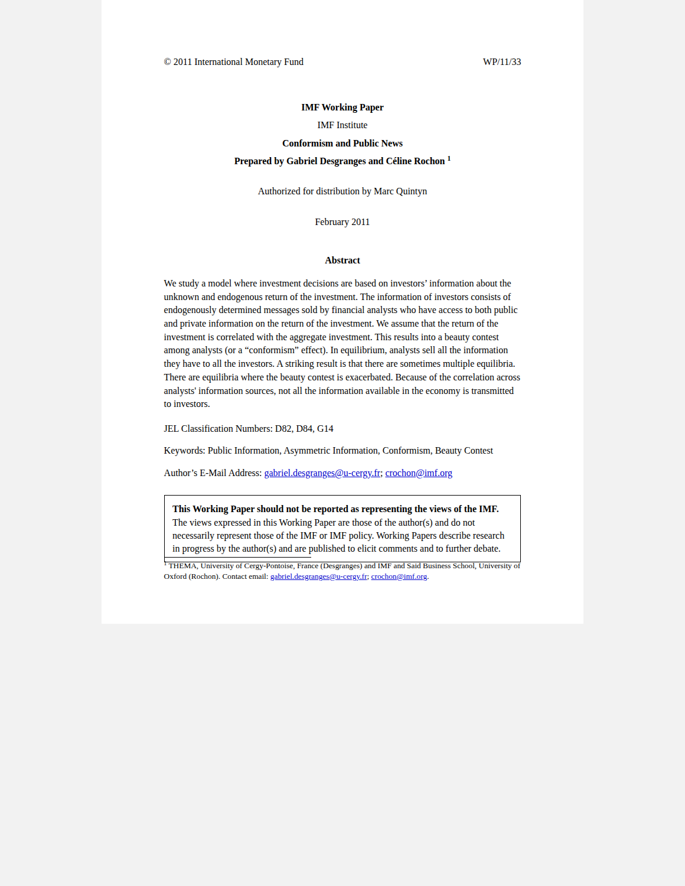© 2011 International Monetary Fund WP/11/33
IMF Working Paper
IMF Institute
Conformism and Public News
Prepared by Gabriel Desgranges and Céline Rochon 1
Authorized for distribution by Marc Quintyn
February 2011
Abstract
We study a model where investment decisions are based on investors’ information about the unknown and endogenous return of the investment. The information of investors consists of endogenously determined messages sold by financial analysts who have access to both public and private information on the return of the investment. We assume that the return of the investment is correlated with the aggregate investment. This results into a beauty contest among analysts (or a “conformism” effect). In equilibrium, analysts sell all the information they have to all the investors. A striking result is that there are sometimes multiple equilibria. There are equilibria where the beauty contest is exacerbated. Because of the correlation across analysts' information sources, not all the information available in the economy is transmitted to investors.
JEL Classification Numbers: D82, D84, G14
Keywords: Public Information, Asymmetric Information, Conformism, Beauty Contest
Author’s E-Mail Address: gabriel.desgranges@u-cergy.fr; crochon@imf.org
This Working Paper should not be reported as representing the views of the IMF.
The views expressed in this Working Paper are those of the author(s) and do not necessarily represent those of the IMF or IMF policy. Working Papers describe research in progress by the author(s) and are published to elicit comments and to further debate.
1 THEMA, University of Cergy-Pontoise, France (Desgranges) and IMF and Said Business School, University of Oxford (Rochon). Contact email: gabriel.desgranges@u-cergy.fr; crochon@imf.org.